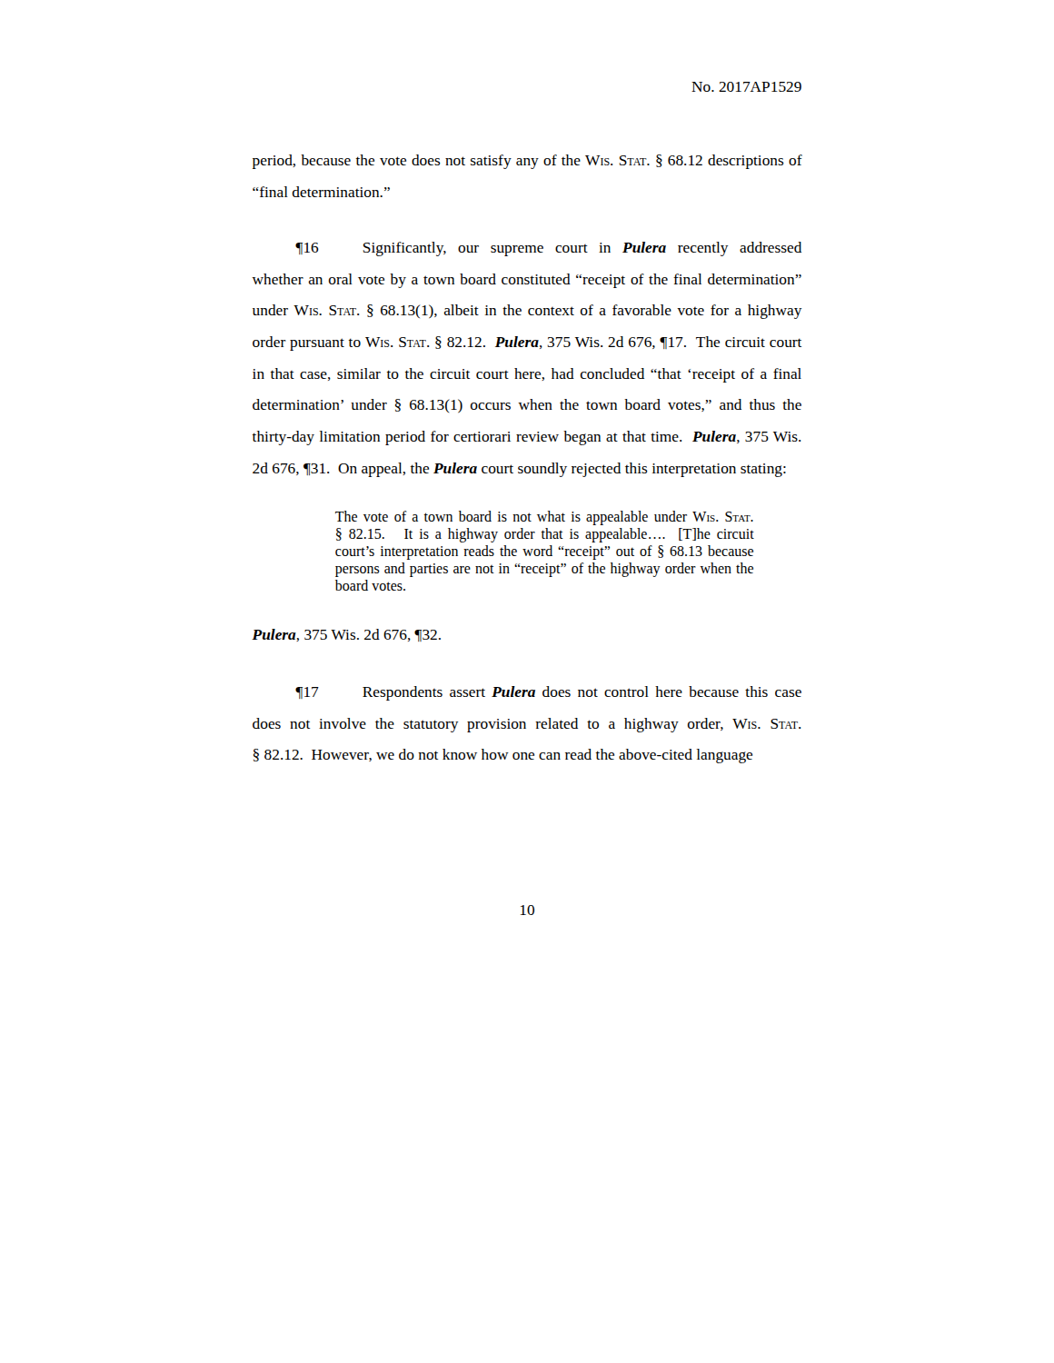No. 2017AP1529
period, because the vote does not satisfy any of the Wis. Stat. § 68.12 descriptions of “final determination.”
¶16 Significantly, our supreme court in Pulera recently addressed whether an oral vote by a town board constituted “receipt of the final determination” under Wis. Stat. § 68.13(1), albeit in the context of a favorable vote for a highway order pursuant to Wis. Stat. § 82.12. Pulera, 375 Wis. 2d 676, ¶17. The circuit court in that case, similar to the circuit court here, had concluded “that ‘receipt of a final determination’ under § 68.13(1) occurs when the town board votes,” and thus the thirty-day limitation period for certiorari review began at that time. Pulera, 375 Wis. 2d 676, ¶31. On appeal, the Pulera court soundly rejected this interpretation stating:
The vote of a town board is not what is appealable under Wis. Stat. § 82.15. It is a highway order that is appealable…. [T]he circuit court’s interpretation reads the word “receipt” out of § 68.13 because persons and parties are not in “receipt” of the highway order when the board votes.
Pulera, 375 Wis. 2d 676, ¶32.
¶17 Respondents assert Pulera does not control here because this case does not involve the statutory provision related to a highway order, Wis. Stat. § 82.12. However, we do not know how one can read the above-cited language
10